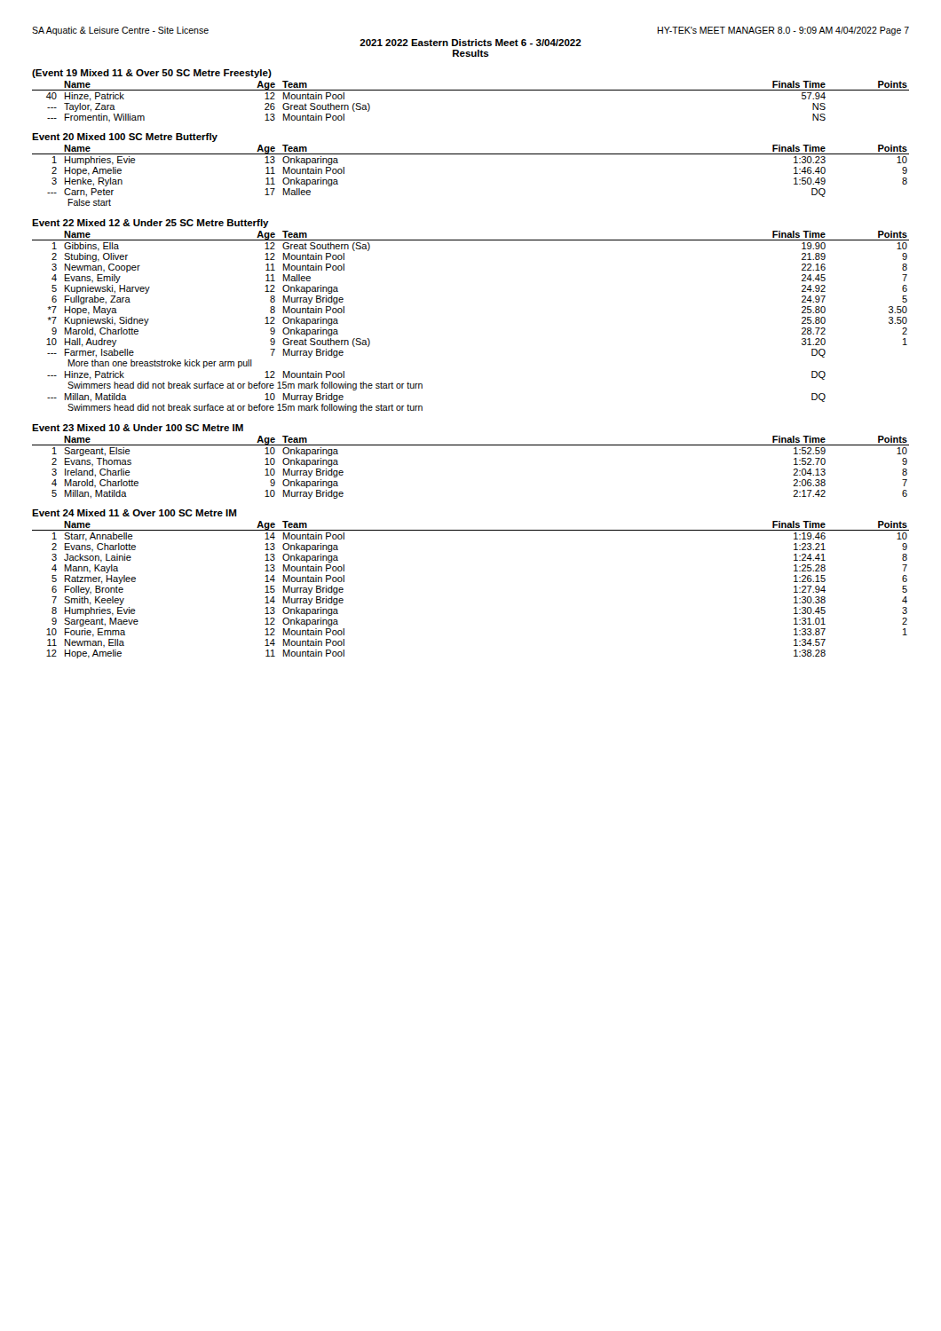SA Aquatic & Leisure Centre - Site License
HY-TEK's MEET MANAGER 8.0 - 9:09 AM 4/04/2022 Page 7
2021 2022 Eastern Districts Meet 6 - 3/04/2022
Results
(Event 19 Mixed 11 & Over 50 SC Metre Freestyle)
| | Name | Age | Team | Finals Time | Points |
| --- | --- | --- | --- | --- | --- |
| 40 | Hinze, Patrick | 12 | Mountain Pool | 57.94 | |
| --- | Taylor, Zara | 26 | Great Southern (Sa) | NS | |
| --- | Fromentin, William | 13 | Mountain Pool | NS | |
Event 20 Mixed 100 SC Metre Butterfly
| | Name | Age | Team | Finals Time | Points |
| --- | --- | --- | --- | --- | --- |
| 1 | Humphries, Evie | 13 | Onkaparinga | 1:30.23 | 10 |
| 2 | Hope, Amelie | 11 | Mountain Pool | 1:46.40 | 9 |
| 3 | Henke, Rylan | 11 | Onkaparinga | 1:50.49 | 8 |
| --- | Carn, Peter | 17 | Mallee | DQ | |
| False start |
Event 22 Mixed 12 & Under 25 SC Metre Butterfly
| | Name | Age | Team | Finals Time | Points |
| --- | --- | --- | --- | --- | --- |
| 1 | Gibbins, Ella | 12 | Great Southern (Sa) | 19.90 | 10 |
| 2 | Stubing, Oliver | 12 | Mountain Pool | 21.89 | 9 |
| 3 | Newman, Cooper | 11 | Mountain Pool | 22.16 | 8 |
| 4 | Evans, Emily | 11 | Mallee | 24.45 | 7 |
| 5 | Kupniewski, Harvey | 12 | Onkaparinga | 24.92 | 6 |
| 6 | Fullgrabe, Zara | 8 | Murray Bridge | 24.97 | 5 |
| *7 | Hope, Maya | 8 | Mountain Pool | 25.80 | 3.50 |
| *7 | Kupniewski, Sidney | 12 | Onkaparinga | 25.80 | 3.50 |
| 9 | Marold, Charlotte | 9 | Onkaparinga | 28.72 | 2 |
| 10 | Hall, Audrey | 9 | Great Southern (Sa) | 31.20 | 1 |
| --- | Farmer, Isabelle | 7 | Murray Bridge | DQ | |
| More than one breaststroke kick per arm pull |
| --- | Hinze, Patrick | 12 | Mountain Pool | DQ | |
| Swimmers head did not break surface at or before 15m mark following the start or turn |
| --- | Millan, Matilda | 10 | Murray Bridge | DQ | |
| Swimmers head did not break surface at or before 15m mark following the start or turn |
Event 23 Mixed 10 & Under 100 SC Metre IM
| | Name | Age | Team | Finals Time | Points |
| --- | --- | --- | --- | --- | --- |
| 1 | Sargeant, Elsie | 10 | Onkaparinga | 1:52.59 | 10 |
| 2 | Evans, Thomas | 10 | Onkaparinga | 1:52.70 | 9 |
| 3 | Ireland, Charlie | 10 | Murray Bridge | 2:04.13 | 8 |
| 4 | Marold, Charlotte | 9 | Onkaparinga | 2:06.38 | 7 |
| 5 | Millan, Matilda | 10 | Murray Bridge | 2:17.42 | 6 |
Event 24 Mixed 11 & Over 100 SC Metre IM
| | Name | Age | Team | Finals Time | Points |
| --- | --- | --- | --- | --- | --- |
| 1 | Starr, Annabelle | 14 | Mountain Pool | 1:19.46 | 10 |
| 2 | Evans, Charlotte | 13 | Onkaparinga | 1:23.21 | 9 |
| 3 | Jackson, Lainie | 13 | Onkaparinga | 1:24.41 | 8 |
| 4 | Mann, Kayla | 13 | Mountain Pool | 1:25.28 | 7 |
| 5 | Ratzmer, Haylee | 14 | Mountain Pool | 1:26.15 | 6 |
| 6 | Folley, Bronte | 15 | Murray Bridge | 1:27.94 | 5 |
| 7 | Smith, Keeley | 14 | Murray Bridge | 1:30.38 | 4 |
| 8 | Humphries, Evie | 13 | Onkaparinga | 1:30.45 | 3 |
| 9 | Sargeant, Maeve | 12 | Onkaparinga | 1:31.01 | 2 |
| 10 | Fourie, Emma | 12 | Mountain Pool | 1:33.87 | 1 |
| 11 | Newman, Ella | 14 | Mountain Pool | 1:34.57 | |
| 12 | Hope, Amelie | 11 | Mountain Pool | 1:38.28 | |